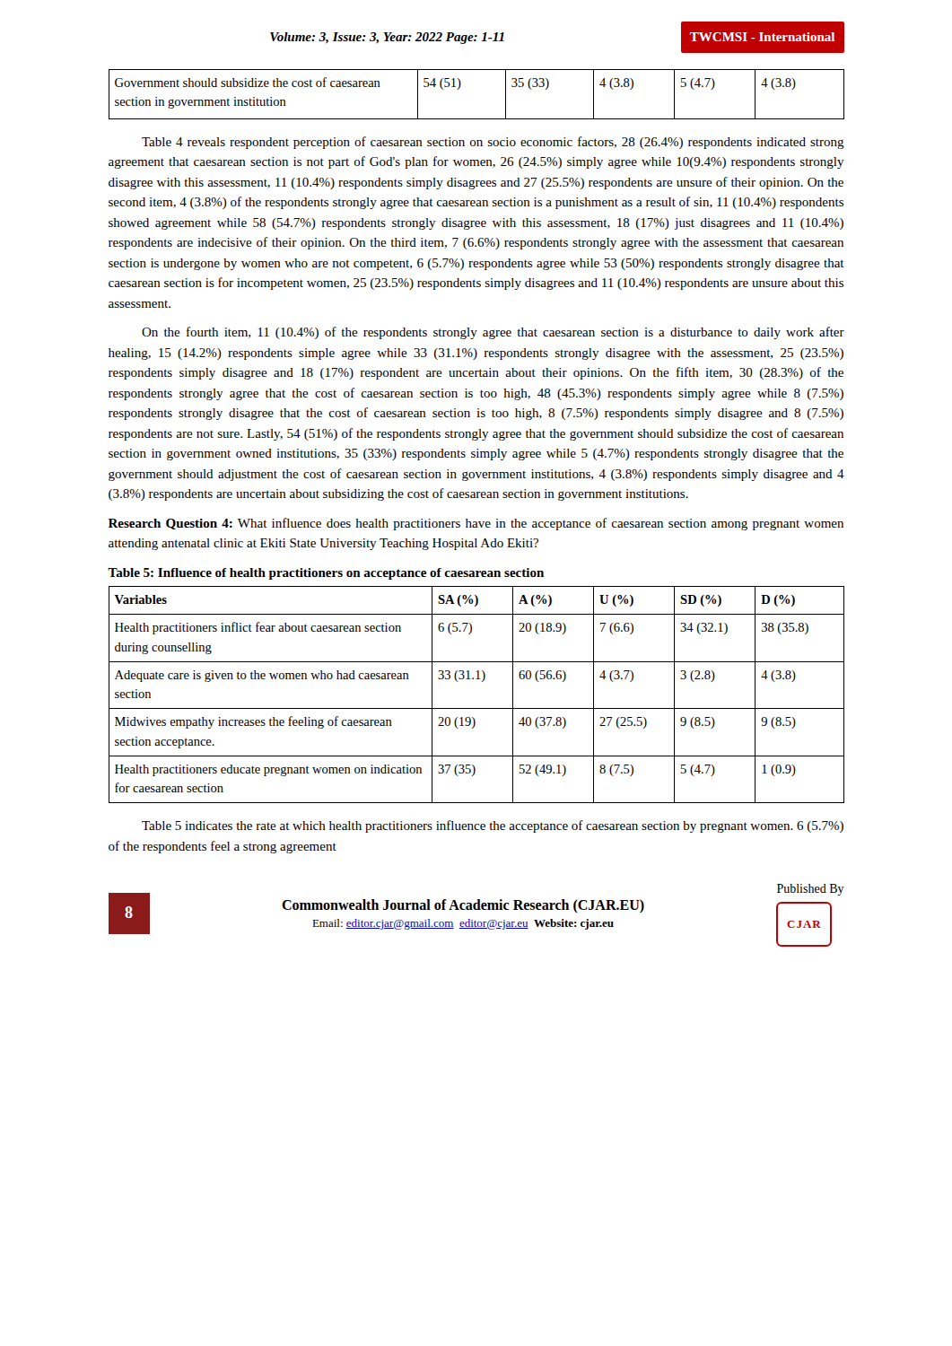Volume: 3, Issue: 3, Year: 2022 Page: 1-11
TWCMSI - International
| Government should subsidize the cost of caesarean section in government institution | 54 (51) | 35 (33) | 4 (3.8) | 5 (4.7) | 4 (3.8) |
Table 4 reveals respondent perception of caesarean section on socio economic factors, 28 (26.4%) respondents indicated strong agreement that caesarean section is not part of God's plan for women, 26 (24.5%) simply agree while 10(9.4%) respondents strongly disagree with this assessment, 11 (10.4%) respondents simply disagrees and 27 (25.5%) respondents are unsure of their opinion. On the second item, 4 (3.8%) of the respondents strongly agree that caesarean section is a punishment as a result of sin, 11 (10.4%) respondents showed agreement while 58 (54.7%) respondents strongly disagree with this assessment, 18 (17%) just disagrees and 11 (10.4%) respondents are indecisive of their opinion. On the third item, 7 (6.6%) respondents strongly agree with the assessment that caesarean section is undergone by women who are not competent, 6 (5.7%) respondents agree while 53 (50%) respondents strongly disagree that caesarean section is for incompetent women, 25 (23.5%) respondents simply disagrees and 11 (10.4%) respondents are unsure about this assessment.
On the fourth item, 11 (10.4%) of the respondents strongly agree that caesarean section is a disturbance to daily work after healing, 15 (14.2%) respondents simple agree while 33 (31.1%) respondents strongly disagree with the assessment, 25 (23.5%) respondents simply disagree and 18 (17%) respondent are uncertain about their opinions. On the fifth item, 30 (28.3%) of the respondents strongly agree that the cost of caesarean section is too high, 48 (45.3%) respondents simply agree while 8 (7.5%) respondents strongly disagree that the cost of caesarean section is too high, 8 (7.5%) respondents simply disagree and 8 (7.5%) respondents are not sure. Lastly, 54 (51%) of the respondents strongly agree that the government should subsidize the cost of caesarean section in government owned institutions, 35 (33%) respondents simply agree while 5 (4.7%) respondents strongly disagree that the government should adjustment the cost of caesarean section in government institutions, 4 (3.8%) respondents simply disagree and 4 (3.8%) respondents are uncertain about subsidizing the cost of caesarean section in government institutions.
Research Question 4: What influence does health practitioners have in the acceptance of caesarean section among pregnant women attending antenatal clinic at Ekiti State University Teaching Hospital Ado Ekiti?
Table 5: Influence of health practitioners on acceptance of caesarean section
| Variables | SA (%) | A (%) | U (%) | SD (%) | D (%) |
| --- | --- | --- | --- | --- | --- |
| Health practitioners inflict fear about caesarean section during counselling | 6 (5.7) | 20 (18.9) | 7 (6.6) | 34 (32.1) | 38 (35.8) |
| Adequate care is given to the women who had caesarean section | 33 (31.1) | 60 (56.6) | 4 (3.7) | 3 (2.8) | 4 (3.8) |
| Midwives empathy increases the feeling of caesarean section acceptance. | 20 (19) | 40 (37.8) | 27 (25.5) | 9 (8.5) | 9 (8.5) |
| Health practitioners educate pregnant women on indication for caesarean section | 37 (35) | 52 (49.1) | 8 (7.5) | 5 (4.7) | 1 (0.9) |
Table 5 indicates the rate at which health practitioners influence the acceptance of caesarean section by pregnant women. 6 (5.7%) of the respondents feel a strong agreement
8
Commonwealth Journal of Academic Research (CJAR.EU)
Email: editor.cjar@gmail.com editor@cjar.eu Website: cjar.eu
Published By
CJAR